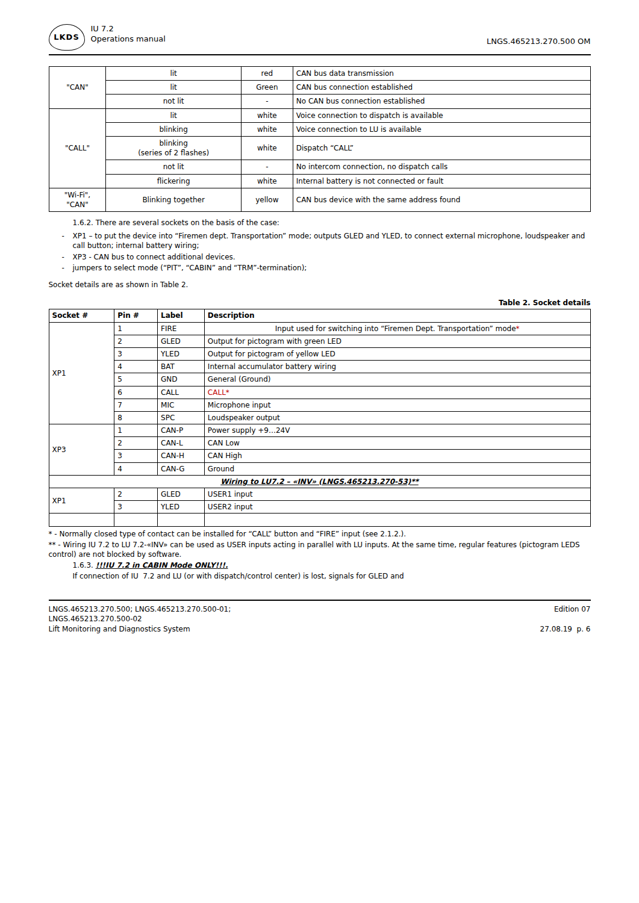LKDS
IU 7.2
Operations manual
LNGS.465213.270.500 OM
| "CAN" | lit | red | CAN bus data transmission |
| lit | Green | CAN bus connection established |
| not lit | - | No CAN bus connection established |
| "CALL" | lit | white | Voice connection to dispatch is available |
| blinking | white | Voice connection to LU is available |
| blinking (series of 2 flashes) | white | Dispatch “CALL” |
| not lit | - | No intercom connection, no dispatch calls |
| flickering | white | Internal battery is not connected or fault |
| "Wi-Fi", "CAN" | Blinking together | yellow | CAN bus device with the same address found |
1.6.2. There are several sockets on the basis of the case:
XP1 – to put the device into “Firemen dept. Transportation” mode; outputs GLED and YLED, to connect external microphone, loudspeaker and call button; internal battery wiring;
XP3 - CAN bus to connect additional devices.
jumpers to select mode (“PIT”, “CABIN” and “TRM”-termination);
Socket details are as shown in Table 2.
Table 2. Socket details
| Socket # | Pin # | Label | Description |
| --- | --- | --- | --- |
| XP1 | 1 | FIRE | Input used for switching into “Firemen Dept. Transportation” mode * |
| 2 | GLED | Output for pictogram with green LED |
| 3 | YLED | Output for pictogram of yellow LED |
| 4 | BAT | Internal accumulator battery wiring |
| 5 | GND | General (Ground) |
| 6 | CALL | CALL* |
| 7 | MIC | Microphone input |
| 8 | SPC | Loudspeaker output |
| XP3 | 1 | CAN-P | Power supply +9…24V |
| 2 | CAN-L | CAN Low |
| 3 | CAN-H | CAN High |
| 4 | CAN-G | Ground |
| Wiring to LU7.2 – «INV» (LNGS.465213.270-53)** |
| XP1 | 2 | GLED | USER1 input |
| 3 | YLED | USER2 input |
* - Normally closed type of contact can be installed for “CALL” button and “FIRE” input (see 2.1.2.).
** - Wiring IU 7.2 to LU 7.2-«INV» can be used as USER inputs acting in parallel with LU inputs. At the same time, regular features (pictogram LEDS control) are not blocked by software.
1.6.3. !!!IU 7.2 in CABIN Mode ONLY!!!.
If connection of IU 7.2 and LU (or with dispatch/control center) is lost, signals for GLED and
LNGS.465213.270.500; LNGS.465213.270.500-01;
LNGS.465213.270.500-02
Lift Monitoring and Diagnostics System
Edition 07
27.08.19 p. 6